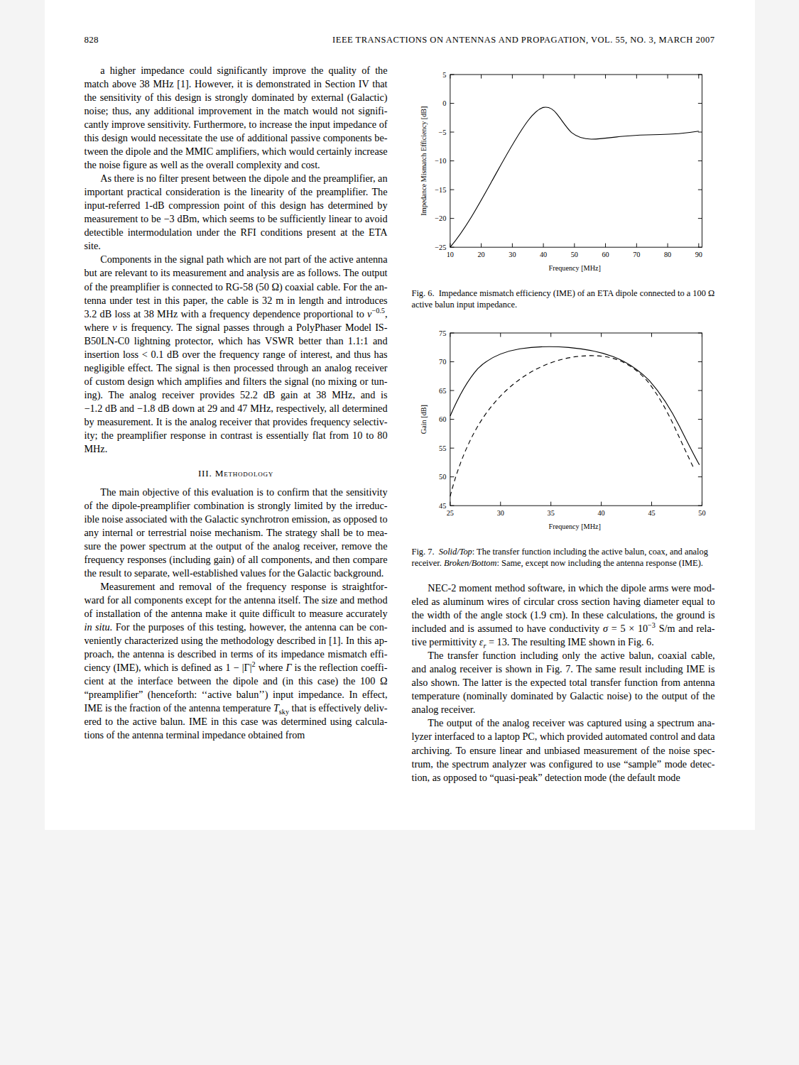828 IEEE Transactions on Antennas and Propagation, Vol. 55, No. 3, March 2007
a higher impedance could significantly improve the quality of the match above 38 MHz [1]. However, it is demonstrated in Section IV that the sensitivity of this design is strongly dominated by external (Galactic) noise; thus, any additional improvement in the match would not significantly improve sensitivity. Furthermore, to increase the input impedance of this design would necessitate the use of additional passive components between the dipole and the MMIC amplifiers, which would certainly increase the noise figure as well as the overall complexity and cost.
As there is no filter present between the dipole and the preamplifier, an important practical consideration is the linearity of the preamplifier. The input-referred 1-dB compression point of this design has determined by measurement to be −3 dBm, which seems to be sufficiently linear to avoid detectible intermodulation under the RFI conditions present at the ETA site.
Components in the signal path which are not part of the active antenna but are relevant to its measurement and analysis are as follows. The output of the preamplifier is connected to RG-58 (50 Ω) coaxial cable. For the antenna under test in this paper, the cable is 32 m in length and introduces 3.2 dB loss at 38 MHz with a frequency dependence proportional to ν−0.5, where ν is frequency. The signal passes through a PolyPhaser Model IS-B50LN-C0 lightning protector, which has VSWR better than 1.1:1 and insertion loss < 0.1 dB over the frequency range of interest, and thus has negligible effect. The signal is then processed through an analog receiver of custom design which amplifies and filters the signal (no mixing or tuning). The analog receiver provides 52.2 dB gain at 38 MHz, and is −1.2 dB and −1.8 dB down at 29 and 47 MHz, respectively, all determined by measurement. It is the analog receiver that provides frequency selectivity; the preamplifier response in contrast is essentially flat from 10 to 80 MHz.
III. Methodology
The main objective of this evaluation is to confirm that the sensitivity of the dipole-preamplifier combination is strongly limited by the irreducible noise associated with the Galactic synchrotron emission, as opposed to any internal or terrestrial noise mechanism. The strategy shall be to measure the power spectrum at the output of the analog receiver, remove the frequency responses (including gain) of all components, and then compare the result to separate, well-established values for the Galactic background.
Measurement and removal of the frequency response is straightforward for all components except for the antenna itself. The size and method of installation of the antenna make it quite difficult to measure accurately in situ. For the purposes of this testing, however, the antenna can be conveniently characterized using the methodology described in [1]. In this approach, the antenna is described in terms of its impedance mismatch efficiency (IME), which is defined as 1 − |Γ|2 where Γ is the reflection coefficient at the interface between the dipole and (in this case) the 100 Ω “preamplifier” (henceforth: ‘‘active balun’’) input impedance. In effect, IME is the fraction of the antenna temperature Tsky that is effectively delivered to the active balun. IME in this case was determined using calculations of the antenna terminal impedance obtained from
5 0 −5 −10 −15 −20 −25 10 20 30 40 50 60 70 80 90 Frequency [MHz] Impedance Mismatch Efficiency [dB]
Fig. 6. Impedance mismatch efficiency (IME) of an ETA dipole connected to a 100 Ω active balun input impedance.
75 70 65 60 55 50 45 25 30 35 40 45 50 Frequency [MHz] Gain [dB]
Fig. 7. Solid/Top: The transfer function including the active balun, coax, and analog receiver. Broken/Bottom: Same, except now including the antenna response (IME).
NEC-2 moment method software, in which the dipole arms were modeled as aluminum wires of circular cross section having diameter equal to the width of the angle stock (1.9 cm). In these calculations, the ground is included and is assumed to have conductivity σ = 5 × 10−3 S/m and relative permittivity εr = 13. The resulting IME shown in Fig. 6.
The transfer function including only the active balun, coaxial cable, and analog receiver is shown in Fig. 7. The same result including IME is also shown. The latter is the expected total transfer function from antenna temperature (nominally dominated by Galactic noise) to the output of the analog receiver.
The output of the analog receiver was captured using a spectrum analyzer interfaced to a laptop PC, which provided automated control and data archiving. To ensure linear and unbiased measurement of the noise spectrum, the spectrum analyzer was configured to use “sample” mode detection, as opposed to “quasi-peak” detection mode (the default mode